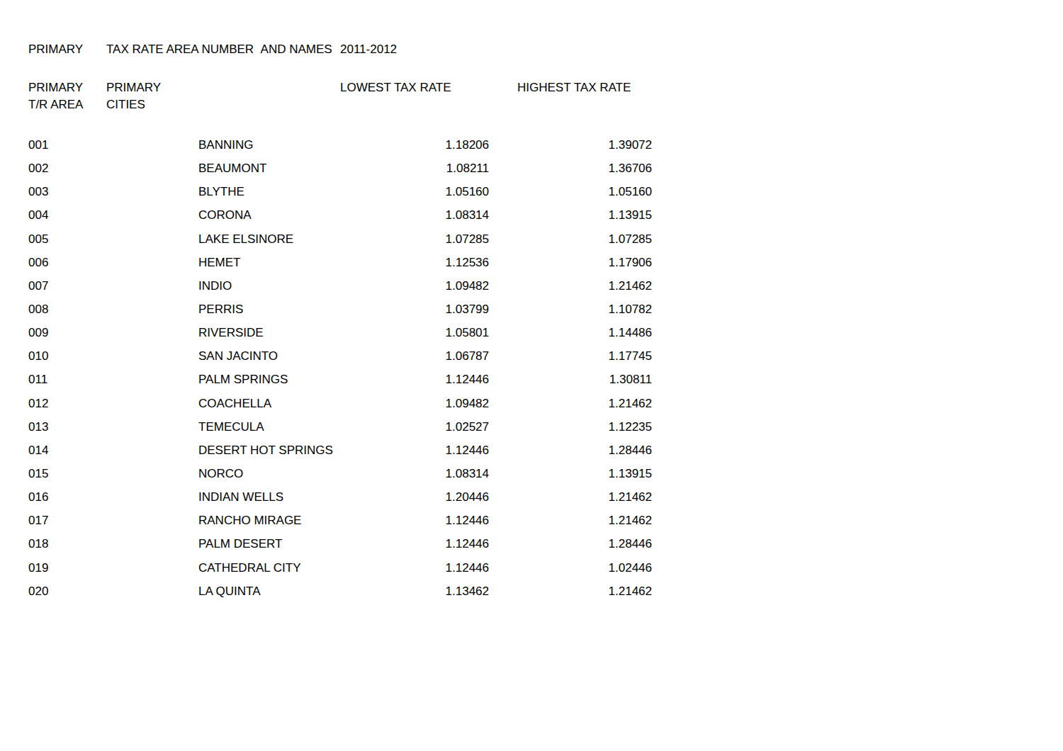| PRIMARY | TAX RATE AREA NUMBER AND NAMES | 2011-2012 | |
| --- | --- | --- | --- |
| PRIMARY | PRIMARY | LOWEST TAX RATE | HIGHEST TAX RATE |
| T/R AREA | CITIES | | |
| 001 | BANNING | 1.18206 | 1.39072 |
| 002 | BEAUMONT | 1.08211 | 1.36706 |
| 003 | BLYTHE | 1.05160 | 1.05160 |
| 004 | CORONA | 1.08314 | 1.13915 |
| 005 | LAKE ELSINORE | 1.07285 | 1.07285 |
| 006 | HEMET | 1.12536 | 1.17906 |
| 007 | INDIO | 1.09482 | 1.21462 |
| 008 | PERRIS | 1.03799 | 1.10782 |
| 009 | RIVERSIDE | 1.05801 | 1.14486 |
| 010 | SAN JACINTO | 1.06787 | 1.17745 |
| 011 | PALM SPRINGS | 1.12446 | 1.30811 |
| 012 | COACHELLA | 1.09482 | 1.21462 |
| 013 | TEMECULA | 1.02527 | 1.12235 |
| 014 | DESERT HOT SPRINGS | 1.12446 | 1.28446 |
| 015 | NORCO | 1.08314 | 1.13915 |
| 016 | INDIAN WELLS | 1.20446 | 1.21462 |
| 017 | RANCHO MIRAGE | 1.12446 | 1.21462 |
| 018 | PALM DESERT | 1.12446 | 1.28446 |
| 019 | CATHEDRAL CITY | 1.12446 | 1.02446 |
| 020 | LA QUINTA | 1.13462 | 1.21462 |